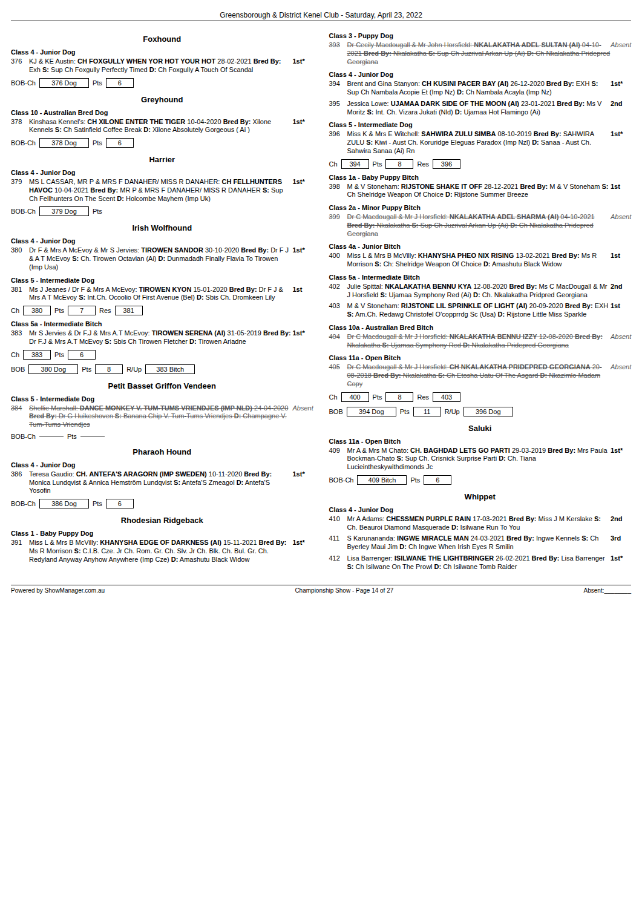Greensborough & District Kenel Club - Saturday, April 23, 2022
Foxhound
Class 4 - Junior Dog
376
KJ & KE Austin: CH FOXGULLY WHEN YOR HOT YOUR HOT 28-02-2021 Bred By: Exh S: Sup Ch Foxgully Perfectly Timed D: Ch Foxgully A Touch Of Scandal
1st*
BOB-Ch 376 Dog Pts 6
Greyhound
Class 10 - Australian Bred Dog
378
Kinshasa Kennel's: CH XILONE ENTER THE TIGER 10-04-2020 Bred By: Xilone Kennels S: Ch Satinfield Coffee Break D: Xilone Absolutely Gorgeous ( Ai )
1st*
BOB-Ch 378 Dog Pts 6
Harrier
Class 4 - Junior Dog
379
MS L CASSAR, MR P & MRS F DANAHER/ MISS R DANAHER: CH FELLHUNTERS HAVOC 10-04-2021 Bred By: MR P & MRS F DANAHER/ MISS R DANAHER S: Sup Ch Fellhunters On The Scent D: Holcombe Mayhem (Imp Uk)
1st*
BOB-Ch 379 Dog Pts
Irish Wolfhound
Class 4 - Junior Dog
380
Dr F & Mrs A McEvoy & Mr S Jervies: TIROWEN SANDOR 30-10-2020 Bred By: Dr F J & A T McEvoy S: Ch. Tirowen Octavian (Ai) D: Dunmadadh Finally Flavia To Tirowen (Imp Usa)
1st*
Class 5 - Intermediate Dog
381
Ms J Jeanes / Dr F & Mrs A McEvoy: TIROWEN KYON 15-01-2020 Bred By: Dr F J & Mrs A T McEvoy S: Int.Ch. Ocoolio Of First Avenue (Bel) D: Sbis Ch. Dromkeen Lily
1st
Ch 380 Pts 7 Res 381
Class 5a - Intermediate Bitch
383
Mr S Jervies & Dr F.J & Mrs A.T McEvoy: TIROWEN SERENA (AI) 31-05-2019 Bred By: Dr F.J & Mrs A.T McEvoy S: Sbis Ch Tirowen Fletcher D: Tirowen Ariadne
1st*
Ch 383 Pts 6
BOB 380 Dog Pts 8 R/Up 383 Bitch
Petit Basset Griffon Vendeen
Class 5 - Intermediate Dog
384
Shellie Marshall: DANCE MONKEY V. TUM-TUMS VRIENDJES (IMP NLD) 24-04-2020 Bred By: Dr G Huikeshoven S: Banana Chip V. Tum-Tums Vriendjes D: Champagne V. Tum-Tums Vriendjes
Absent
BOB-Ch Pts
Pharaoh Hound
Class 4 - Junior Dog
386
Teresa Gaudio: CH. ANTEFA'S ARAGORN (IMP SWEDEN) 10-11-2020 Bred By: Monica Lundqvist & Annica Hemström Lundqvist S: Antefa'S Zmeagol D: Antefa'S Yosofin
1st*
BOB-Ch 386 Dog Pts 6
Rhodesian Ridgeback
Class 1 - Baby Puppy Dog
391
Miss L & Mrs B McVilly: KHANYSHA EDGE OF DARKNESS (AI) 15-11-2021 Bred By: Ms R Morrison S: C.I.B. Cze. Jr Ch. Rom. Gr. Ch. Slv. Jr Ch. Blk. Ch. Bul. Gr. Ch. Redyland Anyway Anyhow Anywhere (Imp Cze) D: Amashutu Black Widow
1st*
Class 3 - Puppy Dog
393
Dr Cecily Macdougall & Mr John Horsfield: NKALAKATHA ADEL SULTAN (AI) 04-10-2021 Bred By: Nkalakatha S: Sup Ch Juzrival Arkan Up (Ai) D: Ch Nkalakatha Pridepred Georgiana
Absent
Class 4 - Junior Dog
394
Brent and Gina Stanyon: CH KUSINI PACER BAY (AI) 26-12-2020 Bred By: EXH S: Sup Ch Nambala Acopie Et (Imp Nz) D: Ch Nambala Acayla (Imp Nz)
1st*
395
Jessica Lowe: UJAMAA DARK SIDE OF THE MOON (AI) 23-01-2021 Bred By: Ms V Moritz S: Int. Ch. Vizara Jukati (Nld) D: Ujamaa Hot Flamingo (Ai)
2nd
Class 5 - Intermediate Dog
396
Miss K & Mrs E Witchell: SAHWIRA ZULU SIMBA 08-10-2019 Bred By: SAHWIRA ZULU S: Kiwi - Aust Ch. Koruridge Eleguas Paradox (Imp Nzl) D: Sanaa - Aust Ch. Sahwira Sanaa (Ai) Rn
1st*
Ch 394 Pts 8 Res 396
Class 1a - Baby Puppy Bitch
398
M & V Stoneham: RIJSTONE SHAKE IT OFF 28-12-2021 Bred By: M & V Stoneham S: Ch Shelridge Weapon Of Choice D: Rijstone Summer Breeze
1st
Class 2a - Minor Puppy Bitch
399
Dr C Macdougall & Mr J Horsfield: NKALAKATHA ADEL SHARMA (AI) 04-10-2021 Bred By: Nkalakatha S: Sup Ch Juzrival Arkan Up (Ai) D: Ch Nkalakatha Pridepred Georgiana
Absent
Class 4a - Junior Bitch
400
Miss L & Mrs B McVilly: KHANYSHA PHEO NIX RISING 13-02-2021 Bred By: Ms R Morrison S: Ch: Shelridge Weapon Of Choice D: Amashutu Black Widow
1st
Class 5a - Intermediate Bitch
402
Julie Spittal: NKALAKATHA BENNU KYA 12-08-2020 Bred By: Ms C MacDougall & Mr J Horsfield S: Ujamaa Symphony Red (Ai) D: Ch. Nkalakatha Pridpred Georgiana
2nd
403
M & V Stoneham: RIJSTONE LIL SPRINKLE OF LIGHT (AI) 20-09-2020 Bred By: EXH S: Am.Ch. Redawg Christofel O'copprrdg Sc (Usa) D: Rijstone Little Miss Sparkle
1st
Class 10a - Australian Bred Bitch
404
Dr C Macdougall & Mr J Horsfield: NKALAKATHA BENNU IZZY 12-08-2020 Bred By: Nkalakatha S: Ujamaa Symphony Red D: Nkalakatha Pridepred Georgiana
Absent
Class 11a - Open Bitch
405
Dr C Macdougall & Mr J Horsfield: CH NKALAKATHA PRIDEPRED GEORGIANA 20-08-2018 Bred By: Nkalakatha S: Ch Etosha Uatu Of The Asgard D: Nkazimlo Madam Copy
Absent
Ch 400 Pts 8 Res 403
BOB 394 Dog Pts 11 R/Up 396 Dog
Saluki
Class 11a - Open Bitch
409
Mr A & Mrs M Chato: CH. BAGHDAD LETS GO PARTI 29-03-2019 Bred By: Mrs Paula Bockman-Chato S: Sup Ch. Crisnick Surprise Parti D: Ch. Tiana Lucieintheskywithdimonds Jc
1st*
BOB-Ch 409 Bitch Pts 6
Whippet
Class 4 - Junior Dog
410
Mr A Adams: CHESSMEN PURPLE RAIN 17-03-2021 Bred By: Miss J M Kerslake S: Ch. Beauroi Diamond Masquerade D: Isilwane Run To You
2nd
411
S Karunananda: INGWE MIRACLE MAN 24-03-2021 Bred By: Ingwe Kennels S: Ch Byerley Maui Jim D: Ch Ingwe When Irish Eyes R Smilin
3rd
412
Lisa Barrenger: ISILWANE THE LIGHTBRINGER 26-02-2021 Bred By: Lisa Barrenger S: Ch Isilwane On The Prowl D: Ch Isilwane Tomb Raider
1st*
Powered by ShowManager.com.au
Championship Show - Page 14 of 27
Absent:________